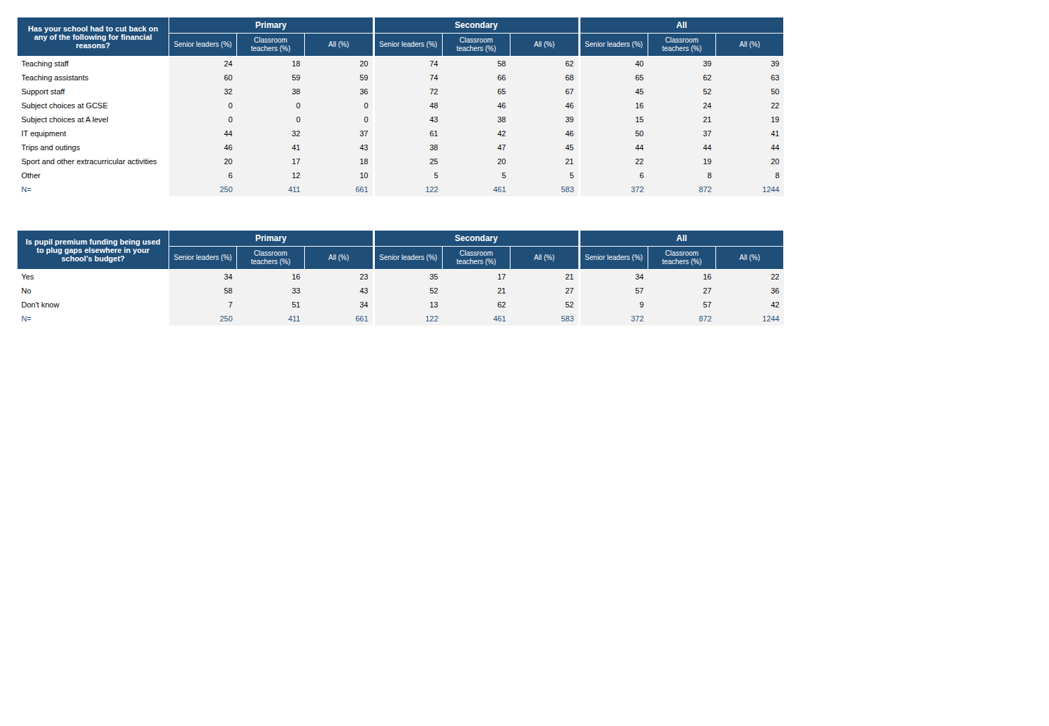| Has your school had to cut back on any of the following for financial reasons? | Primary | Secondary | All |
| --- | --- | --- | --- |
| Senior leaders (%) | Classroom teachers (%) | All (%) | Senior leaders (%) | Classroom teachers (%) | All (%) | Senior leaders (%) | Classroom teachers (%) | All (%) |
| Teaching staff | 24 | 18 | 20 | 74 | 58 | 62 | 40 | 39 | 39 |
| Teaching assistants | 60 | 59 | 59 | 74 | 66 | 68 | 65 | 62 | 63 |
| Support staff | 32 | 38 | 36 | 72 | 65 | 67 | 45 | 52 | 50 |
| Subject choices at GCSE | 0 | 0 | 0 | 48 | 46 | 46 | 16 | 24 | 22 |
| Subject choices at A level | 0 | 0 | 0 | 43 | 38 | 39 | 15 | 21 | 19 |
| IT equipment | 44 | 32 | 37 | 61 | 42 | 46 | 50 | 37 | 41 |
| Trips and outings | 46 | 41 | 43 | 38 | 47 | 45 | 44 | 44 | 44 |
| Sport and other extracurricular activities | 20 | 17 | 18 | 25 | 20 | 21 | 22 | 19 | 20 |
| Other | 6 | 12 | 10 | 5 | 5 | 5 | 6 | 8 | 8 |
| N= | 250 | 411 | 661 | 122 | 461 | 583 | 372 | 872 | 1244 |
| Is pupil premium funding being used to plug gaps elsewhere in your school’s budget? | Primary | Secondary | All |
| --- | --- | --- | --- |
| Senior leaders (%) | Classroom teachers (%) | All (%) | Senior leaders (%) | Classroom teachers (%) | All (%) | Senior leaders (%) | Classroom teachers (%) | All (%) |
| Yes | 34 | 16 | 23 | 35 | 17 | 21 | 34 | 16 | 22 |
| No | 58 | 33 | 43 | 52 | 21 | 27 | 57 | 27 | 36 |
| Don't know | 7 | 51 | 34 | 13 | 62 | 52 | 9 | 57 | 42 |
| N= | 250 | 411 | 661 | 122 | 461 | 583 | 372 | 872 | 1244 |